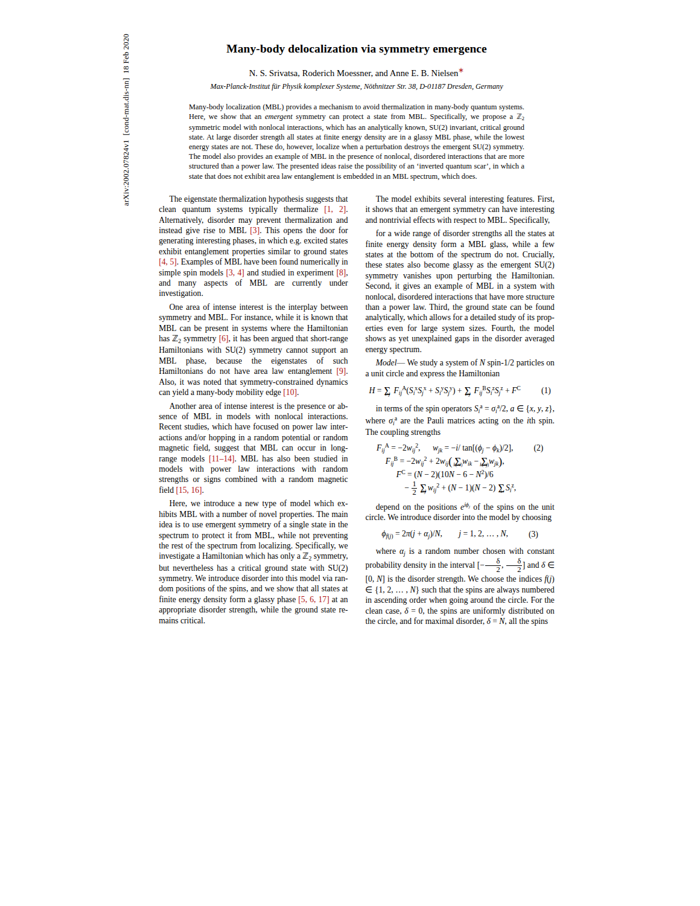arXiv:2002.07824v1 [cond-mat.dis-nn] 18 Feb 2020
Many-body delocalization via symmetry emergence
N. S. Srivatsa, Roderich Moessner, and Anne E. B. Nielsen∗
Max-Planck-Institut für Physik komplexer Systeme, Nöthnitzer Str. 38, D-01187 Dresden, Germany
Many-body localization (MBL) provides a mechanism to avoid thermalization in many-body quantum systems. Here, we show that an emergent symmetry can protect a state from MBL. Specifically, we propose a ℤ2 symmetric model with nonlocal interactions, which has an analytically known, SU(2) invariant, critical ground state. At large disorder strength all states at finite energy density are in a glassy MBL phase, while the lowest energy states are not. These do, however, localize when a perturbation destroys the emergent SU(2) symmetry. The model also provides an example of MBL in the presence of nonlocal, disordered interactions that are more structured than a power law. The presented ideas raise the possibility of an ‘inverted quantum scar’, in which a state that does not exhibit area law entanglement is embedded in an MBL spectrum, which does.
The eigenstate thermalization hypothesis suggests that clean quantum systems typically thermalize [1, 2]. Alternatively, disorder may prevent thermalization and instead give rise to MBL [3]. This opens the door for generating interesting phases, in which e.g. excited states exhibit entanglement properties similar to ground states [4, 5]. Examples of MBL have been found numerically in simple spin models [3, 4] and studied in experiment [8], and many aspects of MBL are currently under investigation.
One area of intense interest is the interplay between symmetry and MBL. For instance, while it is known that MBL can be present in systems where the Hamiltonian has ℤ2 symmetry [6], it has been argued that short-range Hamiltonians with SU(2) symmetry cannot support an MBL phase, because the eigenstates of such Hamiltonians do not have area law entanglement [9]. Also, it was noted that symmetry-constrained dynamics can yield a many-body mobility edge [10].
Another area of intense interest is the presence or absence of MBL in models with nonlocal interactions. Recent studies, which have focused on power law interactions and/or hopping in a random potential or random magnetic field, suggest that MBL can occur in long-range models [11–14]. MBL has also been studied in models with power law interactions with random strengths or signs combined with a random magnetic field [15, 16].
Here, we introduce a new type of model which exhibits MBL with a number of novel properties. The main idea is to use emergent symmetry of a single state in the spectrum to protect it from MBL, while not preventing the rest of the spectrum from localizing. Specifically, we investigate a Hamiltonian which has only a ℤ2 symmetry, but nevertheless has a critical ground state with SU(2) symmetry. We introduce disorder into this model via random positions of the spins, and we show that all states at finite energy density form a glassy phase [5, 6, 17] at an appropriate disorder strength, while the ground state remains critical.
The model exhibits several interesting features. First, it shows that an emergent symmetry can have interesting and nontrivial effects with respect to MBL. Specifically,
for a wide range of disorder strengths all the states at finite energy density form a MBL glass, while a few states at the bottom of the spectrum do not. Crucially, these states also become glassy as the emergent SU(2) symmetry vanishes upon perturbing the Hamiltonian. Second, it gives an example of MBL in a system with nonlocal, disordered interactions that have more structure than a power law. Third, the ground state can be found analytically, which allows for a detailed study of its properties even for large system sizes. Fourth, the model shows as yet unexplained gaps in the disorder averaged energy spectrum.
Model— We study a system of N spin-1/2 particles on a unit circle and express the Hamiltonian
H = Σi≠j Fij A(SixSjx + SiySjy) + Σi≠j Fij BSizSjz + FC (1)
in terms of the spin operators Sia = σia/2, a ∈ {x, y, z}, where σia are the Pauli matrices acting on the ith spin. The coupling strengths
Fij A = −2wij 2, wjk = −i/ tan[(ϕj − ϕk)/2], (2)
Fij B = −2wij 2 + 2wij( Σk(≠i) wik − Σk(≠j) wjk),
FC = (N − 2)(10N − 6 − N 2)/6
− 12 Σi≠j wij 2 + (N − 1)(N − 2) Σi Siz,
depend on the positions eiϕ j of the spins on the unit circle. We introduce disorder into the model by choosing
ϕf(j) = 2π(j + αj)/N, j = 1, 2, … , N, (3)
where αj is a random number chosen with constant probability density in the interval [−δ 2, δ 2] and δ ∈ [0, N] is the disorder strength. We choose the indices f(j) ∈ {1, 2, … , N} such that the spins are always numbered in ascending order when going around the circle. For the clean case, δ = 0, the spins are uniformly distributed on the circle, and for maximal disorder, δ = N, all the spins